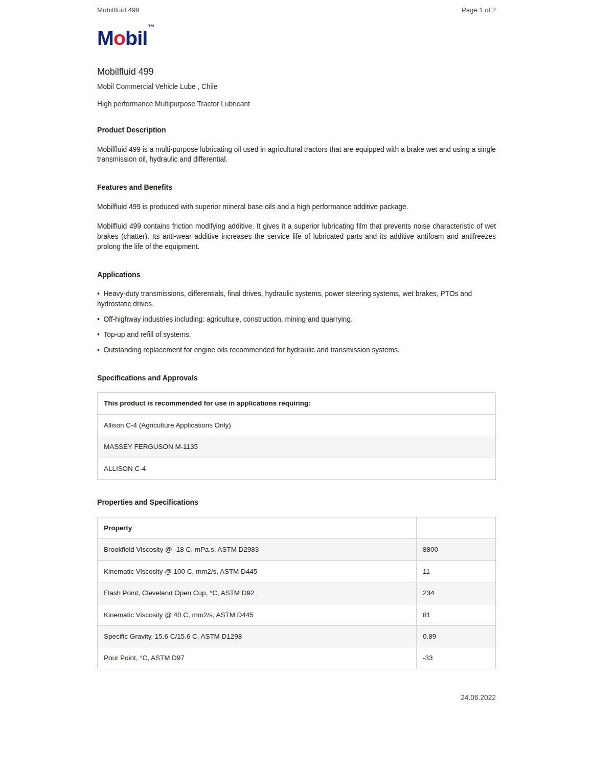Mobilfluid 499 Page 1 of 2
Mobil™
Mobilfluid 499
Mobil Commercial Vehicle Lube , Chile
High performance Multipurpose Tractor Lubricant
Product Description
Mobilfluid 499 is a multi-purpose lubricating oil used in agricultural tractors that are equipped with a brake wet and using a single transmission oil, hydraulic and differential.
Features and Benefits
Mobilfluid 499 is produced with superior mineral base oils and a high performance additive package.
Mobilfluid 499 contains friction modifying additive. It gives it a superior lubricating film that prevents noise characteristic of wet brakes (chatter). Its anti-wear additive increases the service life of lubricated parts and its additive antifoam and antifreezes prolong the life of the equipment.
Applications
Heavy-duty transmissions, differentials, final drives, hydraulic systems, power steering systems, wet brakes, PTOs and hydrostatic drives.
Off-highway industries including: agriculture, construction, mining and quarrying.
Top-up and refill of systems.
Outstanding replacement for engine oils recommended for hydraulic and transmission systems.
Specifications and Approvals
| This product is recommended for use in applications requiring: |
| --- |
| Allison C-4 (Agriculture Applications Only) |
| MASSEY FERGUSON M-1135 |
| ALLISON C-4 |
Properties and Specifications
| Property | |
| --- | --- |
| Brookfield Viscosity @ -18 C, mPa.s, ASTM D2983 | 8800 |
| Kinematic Viscosity @ 100 C, mm2/s, ASTM D445 | 11 |
| Flash Point, Cleveland Open Cup, °C, ASTM D92 | 234 |
| Kinematic Viscosity @ 40 C, mm2/s, ASTM D445 | 81 |
| Specific Gravity, 15.6 C/15.6 C, ASTM D1298 | 0.89 |
| Pour Point, °C, ASTM D97 | -33 |
24.06.2022